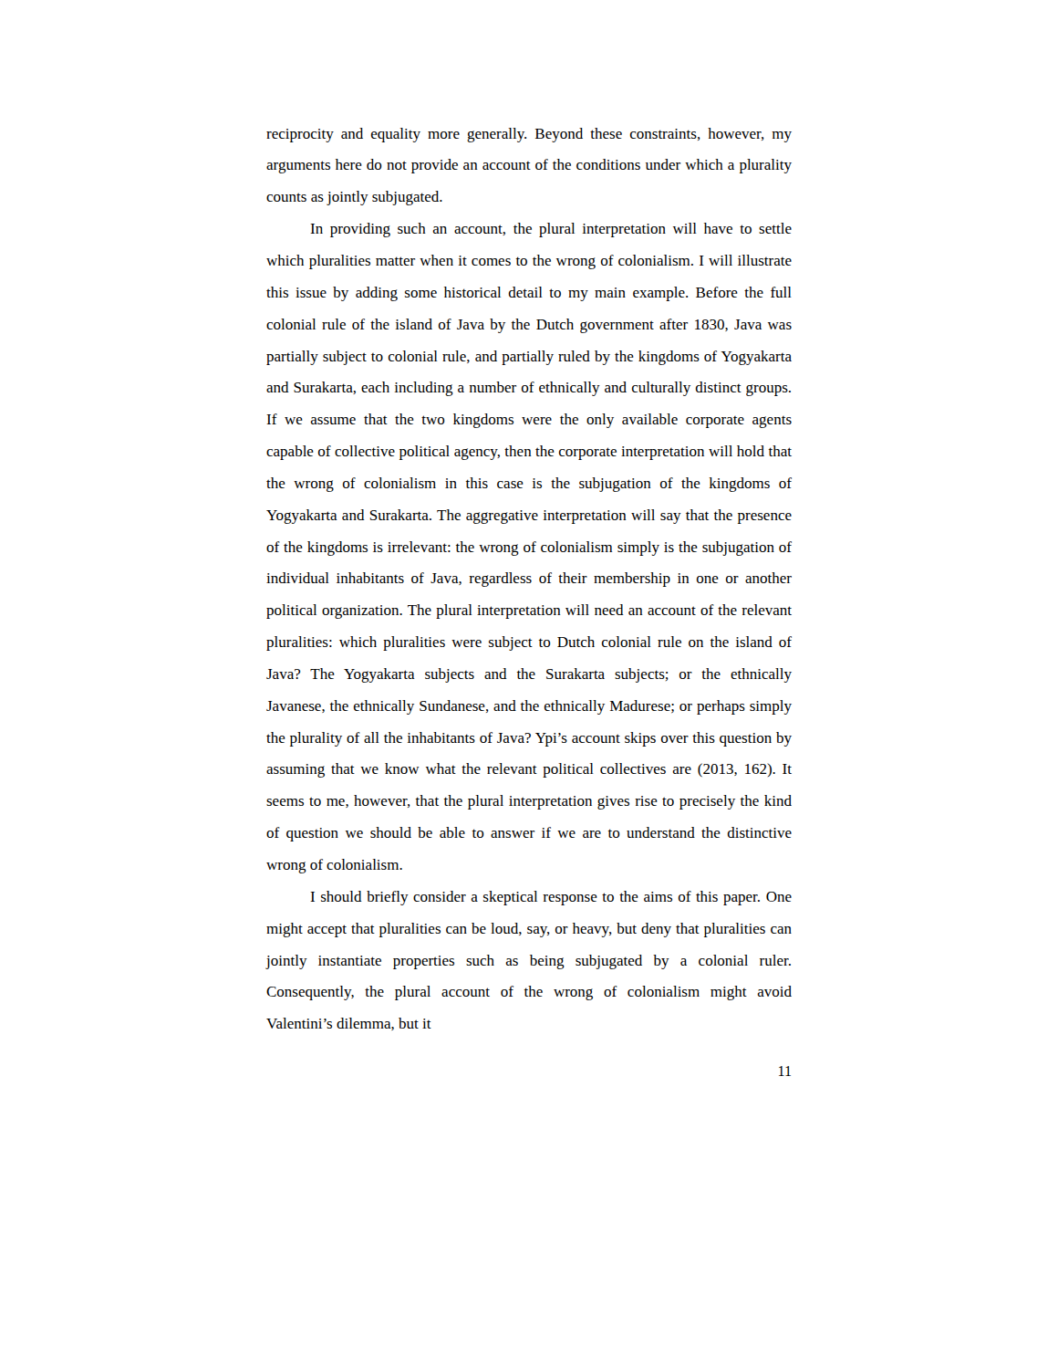reciprocity and equality more generally. Beyond these constraints, however, my arguments here do not provide an account of the conditions under which a plurality counts as jointly subjugated.
In providing such an account, the plural interpretation will have to settle which pluralities matter when it comes to the wrong of colonialism. I will illustrate this issue by adding some historical detail to my main example. Before the full colonial rule of the island of Java by the Dutch government after 1830, Java was partially subject to colonial rule, and partially ruled by the kingdoms of Yogyakarta and Surakarta, each including a number of ethnically and culturally distinct groups. If we assume that the two kingdoms were the only available corporate agents capable of collective political agency, then the corporate interpretation will hold that the wrong of colonialism in this case is the subjugation of the kingdoms of Yogyakarta and Surakarta. The aggregative interpretation will say that the presence of the kingdoms is irrelevant: the wrong of colonialism simply is the subjugation of individual inhabitants of Java, regardless of their membership in one or another political organization. The plural interpretation will need an account of the relevant pluralities: which pluralities were subject to Dutch colonial rule on the island of Java? The Yogyakarta subjects and the Surakarta subjects; or the ethnically Javanese, the ethnically Sundanese, and the ethnically Madurese; or perhaps simply the plurality of all the inhabitants of Java? Ypi’s account skips over this question by assuming that we know what the relevant political collectives are (2013, 162). It seems to me, however, that the plural interpretation gives rise to precisely the kind of question we should be able to answer if we are to understand the distinctive wrong of colonialism.
I should briefly consider a skeptical response to the aims of this paper. One might accept that pluralities can be loud, say, or heavy, but deny that pluralities can jointly instantiate properties such as being subjugated by a colonial ruler. Consequently, the plural account of the wrong of colonialism might avoid Valentini’s dilemma, but it
11